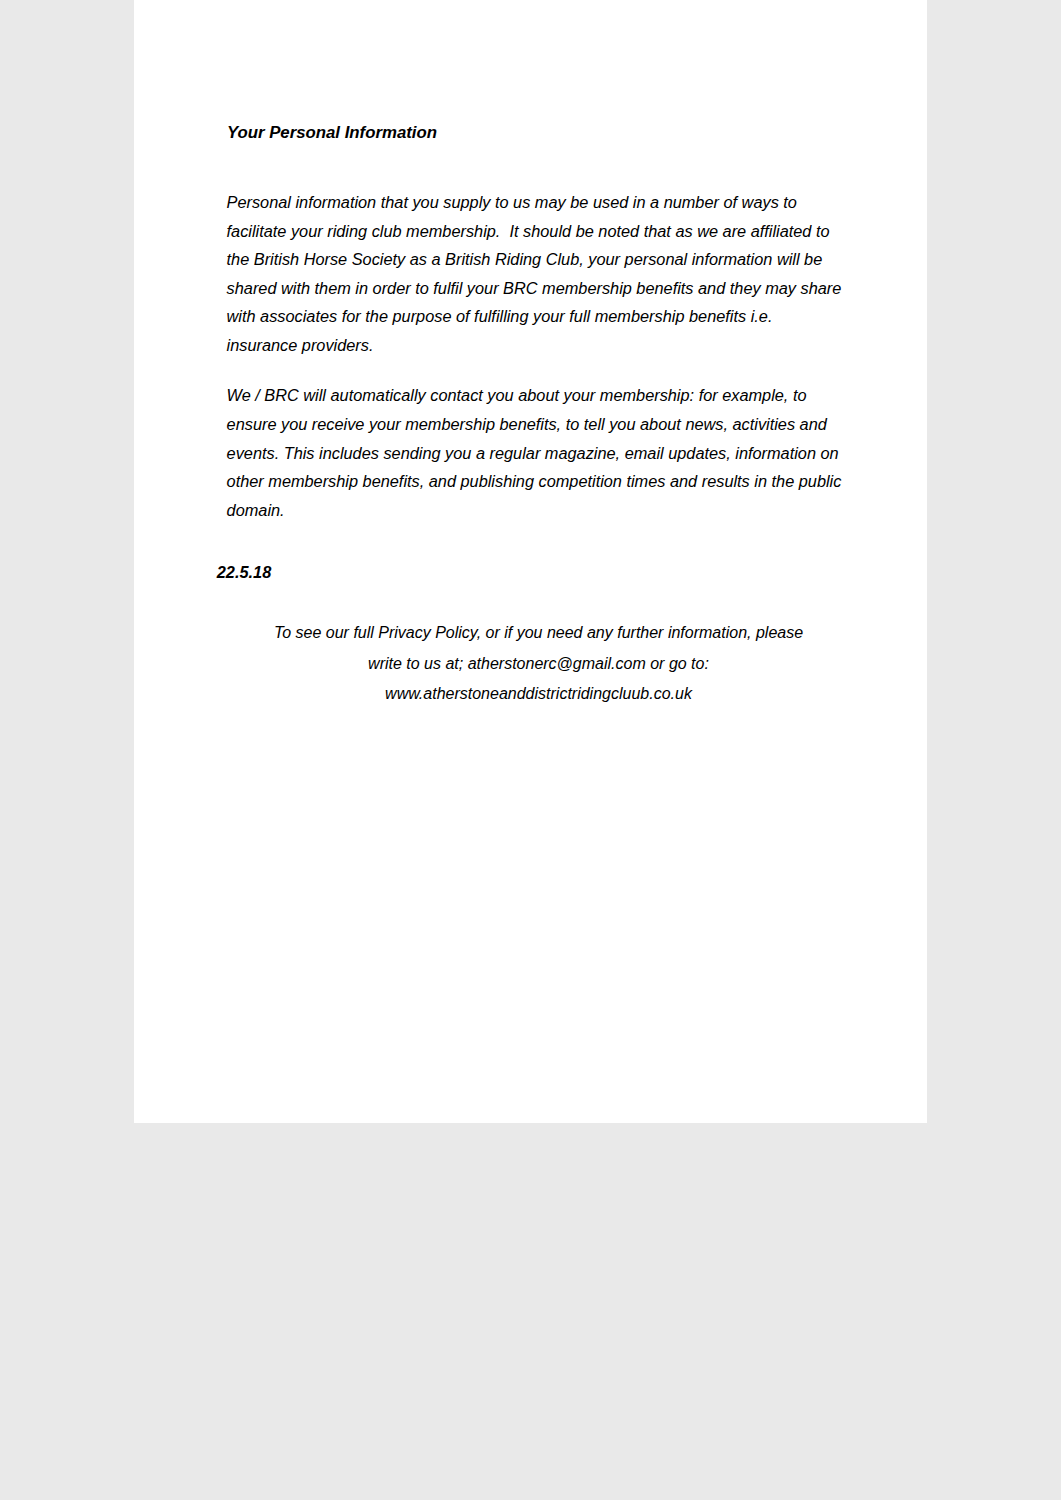Your Personal Information
Personal information that you supply to us may be used in a number of ways to facilitate your riding club membership. It should be noted that as we are affiliated to the British Horse Society as a British Riding Club, your personal information will be shared with them in order to fulfil your BRC membership benefits and they may share with associates for the purpose of fulfilling your full membership benefits i.e. insurance providers.
We / BRC will automatically contact you about your membership: for example, to ensure you receive your membership benefits, to tell you about news, activities and events. This includes sending you a regular magazine, email updates, information on other membership benefits, and publishing competition times and results in the public domain.
22.5.18
To see our full Privacy Policy, or if you need any further information, please write to us at; atherstonerc@gmail.com or go to: www.atherstoneanddistrictridingcluub.co.uk